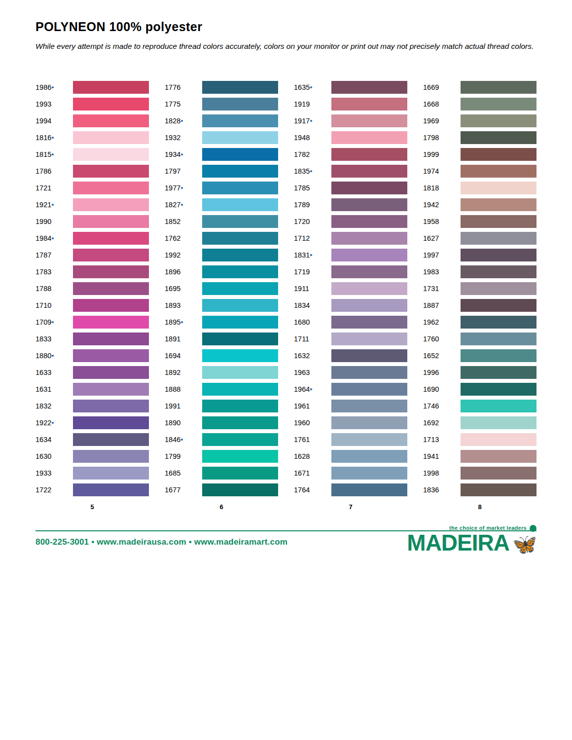POLYNEON 100% polyester
While every attempt is made to reproduce thread colors accurately, colors on your monitor or print out may not precisely match actual thread colors.
| 1986 • | |
| 1993 | |
| 1994 | |
| 1816 • | |
| 1815 • | |
| 1786 | |
| 1721 | |
| 1921 • | |
| 1990 | |
| 1984 • | |
| 1787 | |
| 1783 | |
| 1788 | |
| 1710 | |
| 1709 • | |
| 1833 | |
| 1880 • | |
| 1633 | |
| 1631 | |
| 1832 | |
| 1922 • | |
| 1634 | |
| 1630 | |
| 1933 | |
| 1722 | |
5
| 1776 | |
| 1775 | |
| 1828 • | |
| 1932 | |
| 1934 • | |
| 1797 | |
| 1977 • | |
| 1827 • | |
| 1852 | |
| 1762 | |
| 1992 | |
| 1896 | |
| 1695 | |
| 1893 | |
| 1895 • | |
| 1891 | |
| 1694 | |
| 1892 | |
| 1888 | |
| 1991 | |
| 1890 | |
| 1846 • | |
| 1799 | |
| 1685 | |
| 1677 | |
6
| 1635 • | |
| 1919 | |
| 1917 • | |
| 1948 | |
| 1782 | |
| 1835 • | |
| 1785 | |
| 1789 | |
| 1720 | |
| 1712 | |
| 1831 • | |
| 1719 | |
| 1911 | |
| 1834 | |
| 1680 | |
| 1711 | |
| 1632 | |
| 1963 | |
| 1964 • | |
| 1961 | |
| 1960 | |
| 1761 | |
| 1628 | |
| 1671 | |
| 1764 | |
7
| 1669 | |
| 1668 | |
| 1969 | |
| 1798 | |
| 1999 | |
| 1974 | |
| 1818 | |
| 1942 | |
| 1958 | |
| 1627 | |
| 1997 | |
| 1983 | |
| 1731 | |
| 1887 | |
| 1962 | |
| 1760 | |
| 1652 | |
| 1996 | |
| 1690 | |
| 1746 | |
| 1692 | |
| 1713 | |
| 1941 | |
| 1998 | |
| 1836 | |
8
the choice of market leaders
MADEIRA🦋
800-225-3001 • www.madeirausa.com • www.madeiramart.com